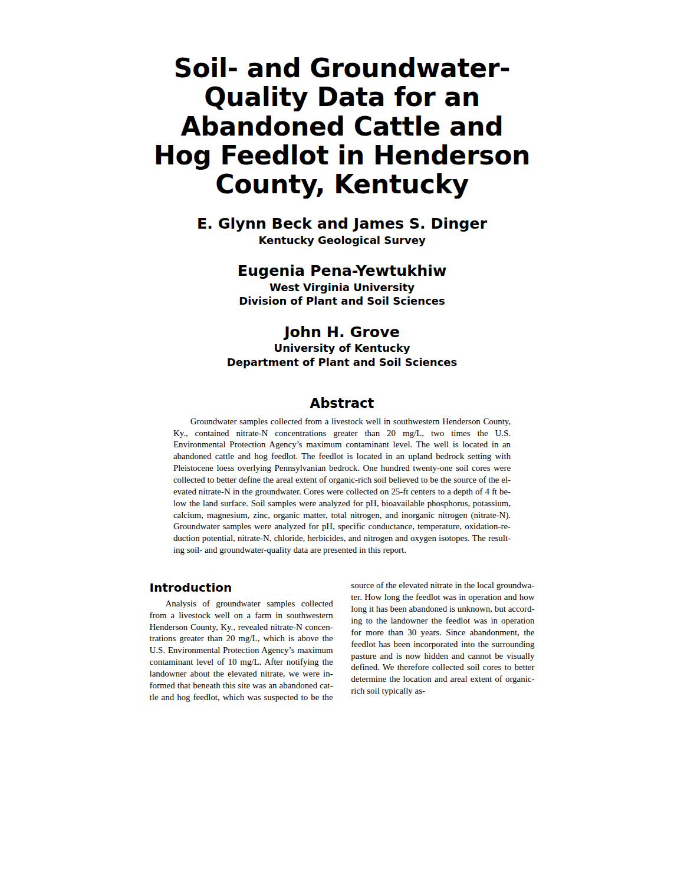Soil- and Groundwater-Quality Data for an Abandoned Cattle and Hog Feedlot in Henderson County, Kentucky
E. Glynn Beck and James S. Dinger
Kentucky Geological Survey
Eugenia Pena-Yewtukhiw
West Virginia University
Division of Plant and Soil Sciences
John H. Grove
University of Kentucky
Department of Plant and Soil Sciences
Abstract
Groundwater samples collected from a livestock well in southwestern Henderson County, Ky., contained nitrate-N concentrations greater than 20 mg/L, two times the U.S. Environmental Protection Agency’s maximum contaminant level. The well is located in an abandoned cattle and hog feedlot. The feedlot is located in an upland bedrock setting with Pleistocene loess overlying Pennsylvanian bedrock. One hundred twenty-one soil cores were collected to better define the areal extent of organic-rich soil believed to be the source of the elevated nitrate-N in the groundwater. Cores were collected on 25-ft centers to a depth of 4 ft below the land surface. Soil samples were analyzed for pH, bioavailable phosphorus, potassium, calcium, magnesium, zinc, organic matter, total nitrogen, and inorganic nitrogen (nitrate-N). Groundwater samples were analyzed for pH, specific conductance, temperature, oxidation-reduction potential, nitrate-N, chloride, herbicides, and nitrogen and oxygen isotopes. The resulting soil- and groundwater-quality data are presented in this report.
Introduction
Analysis of groundwater samples collected from a livestock well on a farm in southwestern Henderson County, Ky., revealed nitrate-N concentrations greater than 20 mg/L, which is above the U.S. Environmental Protection Agency’s maximum contaminant level of 10 mg/L. After notifying the landowner about the elevated nitrate, we were informed that beneath this site was an abandoned cattle and hog feedlot, which was suspected to be the source of the elevated nitrate in the local groundwater. How long the feedlot was in operation and how long it has been abandoned is unknown, but according to the landowner the feedlot was in operation for more than 30 years. Since abandonment, the feedlot has been incorporated into the surrounding pasture and is now hidden and cannot be visually defined. We therefore collected soil cores to better determine the location and areal extent of organic-rich soil typically as-